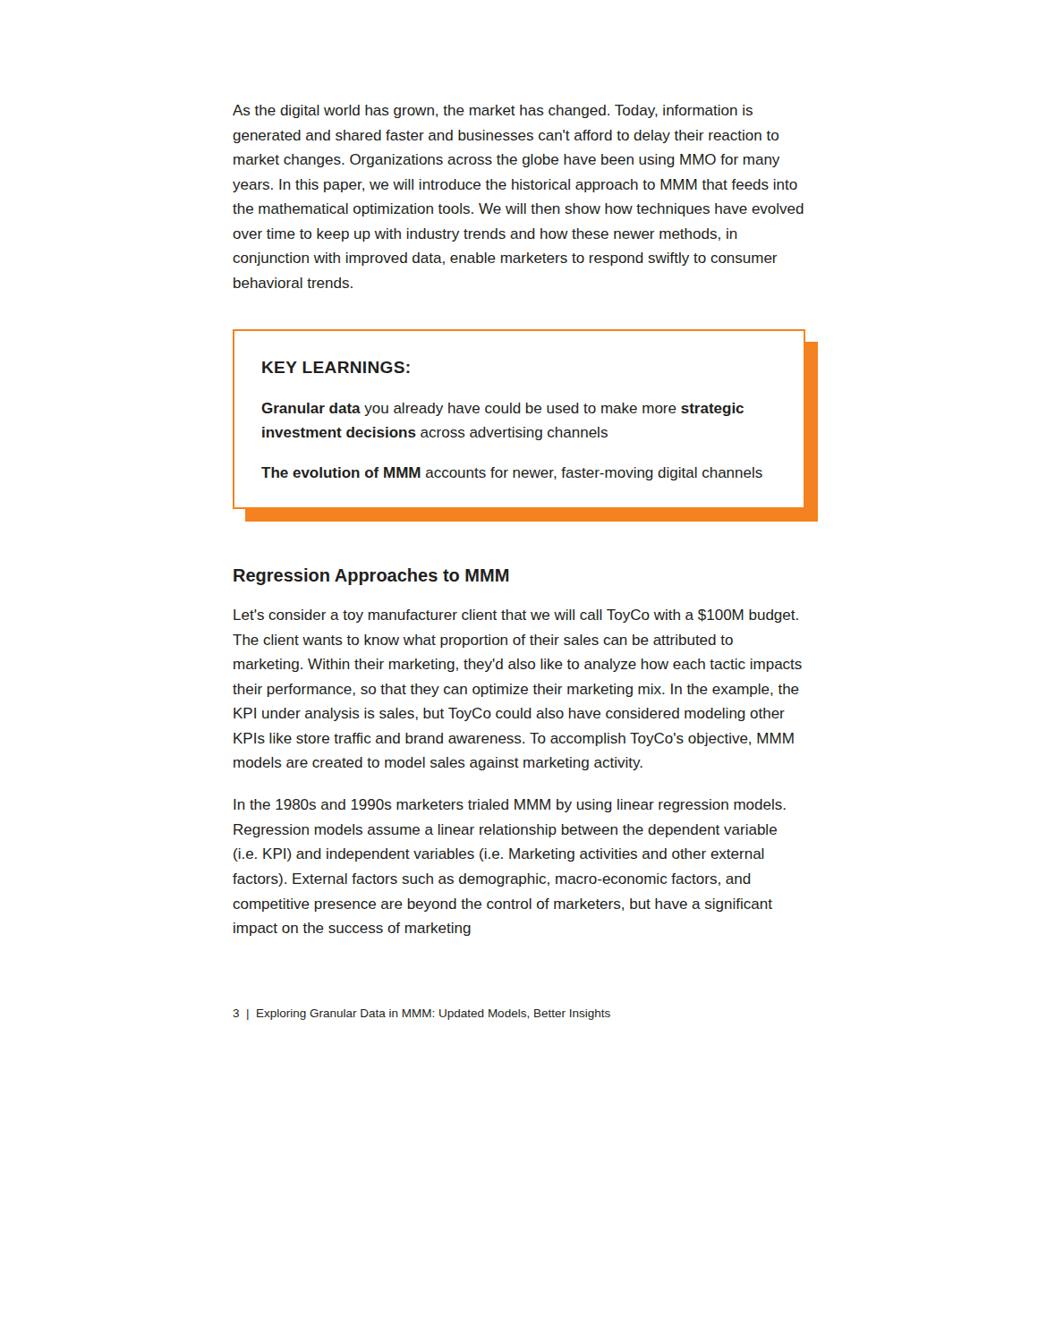As the digital world has grown, the market has changed. Today, information is generated and shared faster and businesses can't afford to delay their reaction to market changes. Organizations across the globe have been using MMO for many years. In this paper, we will introduce the historical approach to MMM that feeds into the mathematical optimization tools. We will then show how techniques have evolved over time to keep up with industry trends and how these newer methods, in conjunction with improved data, enable marketers to respond swiftly to consumer behavioral trends.
Key Learnings:
Granular data you already have could be used to make more strategic investment decisions across advertising channels
The evolution of MMM accounts for newer, faster-moving digital channels
Regression Approaches to MMM
Let's consider a toy manufacturer client that we will call ToyCo with a $100M budget. The client wants to know what proportion of their sales can be attributed to marketing. Within their marketing, they'd also like to analyze how each tactic impacts their performance, so that they can optimize their marketing mix. In the example, the KPI under analysis is sales, but ToyCo could also have considered modeling other KPIs like store traffic and brand awareness. To accomplish ToyCo's objective, MMM models are created to model sales against marketing activity.
In the 1980s and 1990s marketers trialed MMM by using linear regression models. Regression models assume a linear relationship between the dependent variable (i.e. KPI) and independent variables (i.e. Marketing activities and other external factors). External factors such as demographic, macro-economic factors, and competitive presence are beyond the control of marketers, but have a significant impact on the success of marketing
3 | Exploring Granular Data in MMM: Updated Models, Better Insights